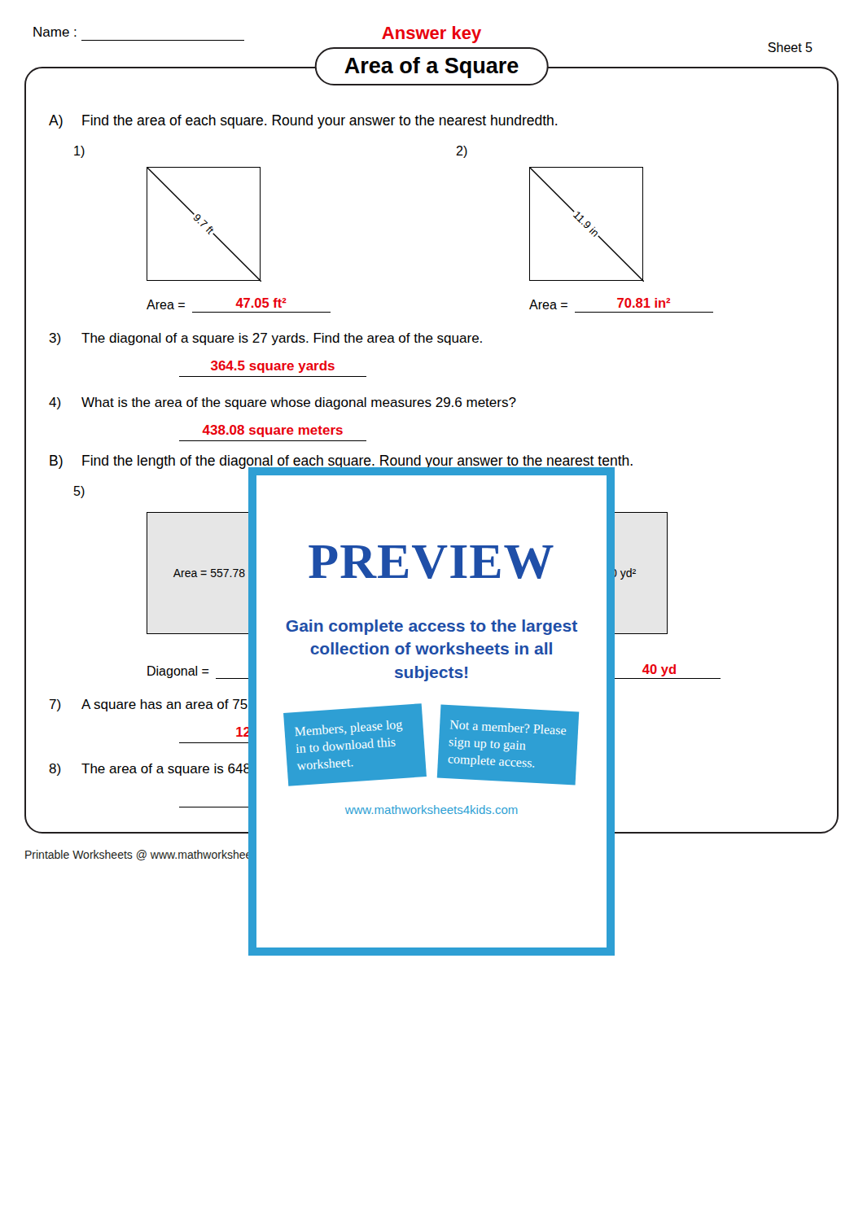Name :
Answer key
Area of a Square
Sheet 5
A) Find the area of each square. Round your answer to the nearest hundredth.
1)
9.7 ft
Area = 47.05 ft²
2)
11.9 in
Area = 70.81 in²
3) The diagonal of a square is 27 yards. Find the area of the square.
364.5 square yards
4) What is the area of the square whose diagonal measures 29.6 meters?
438.08 square meters
B) Find the length of the diagonal of each square. Round your answer to the nearest tenth.
5)
6)
Area = 557.78 ft²
Area = 800 yd²
Diagonal = 33.4 ft
Diagonal = 40 yd
7) A square has an area of 75.65 square inches. Find the length of the diagonal.
12.3 inches
8) The area of a square is 648 square feet. Determine the length of the diagonal.
36 feet
PREVIEW
Gain complete access to the largest collection of worksheets in all subjects!
Members, please log in to download this worksheet.
Not a member? Please sign up to gain complete access.
www.mathworksheets4kids.com
Printable Worksheets @ www.mathworksheets4kids.com